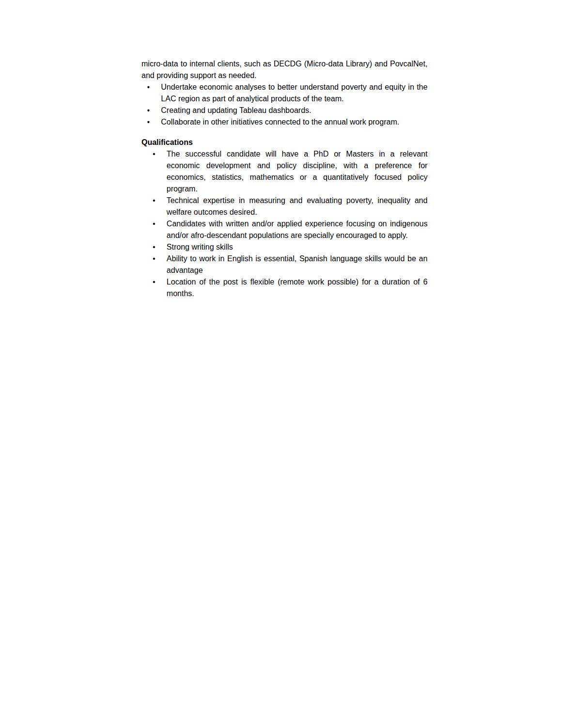micro-data to internal clients, such as DECDG (Micro-data Library) and PovcalNet, and providing support as needed.
Undertake economic analyses to better understand poverty and equity in the LAC region as part of analytical products of the team.
Creating and updating Tableau dashboards.
Collaborate in other initiatives connected to the annual work program.
Qualifications
The successful candidate will have a PhD or Masters in a relevant economic development and policy discipline, with a preference for economics, statistics, mathematics or a quantitatively focused policy program.
Technical expertise in measuring and evaluating poverty, inequality and welfare outcomes desired.
Candidates with written and/or applied experience focusing on indigenous and/or afro-descendant populations are specially encouraged to apply.
Strong writing skills
Ability to work in English is essential, Spanish language skills would be an advantage
Location of the post is flexible (remote work possible) for a duration of 6 months.